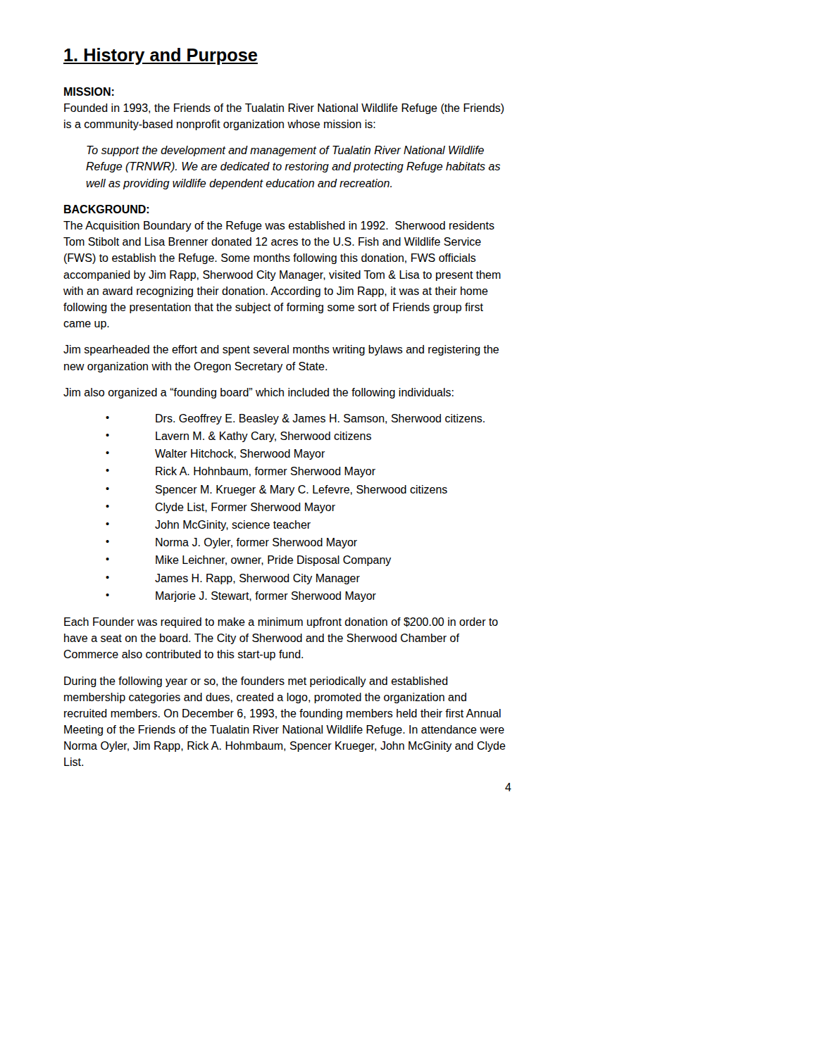1. History and Purpose
MISSION:
Founded in 1993, the Friends of the Tualatin River National Wildlife Refuge (the Friends) is a community-based nonprofit organization whose mission is:
To support the development and management of Tualatin River National Wildlife Refuge (TRNWR). We are dedicated to restoring and protecting Refuge habitats as well as providing wildlife dependent education and recreation.
BACKGROUND:
The Acquisition Boundary of the Refuge was established in 1992. Sherwood residents Tom Stibolt and Lisa Brenner donated 12 acres to the U.S. Fish and Wildlife Service (FWS) to establish the Refuge. Some months following this donation, FWS officials accompanied by Jim Rapp, Sherwood City Manager, visited Tom & Lisa to present them with an award recognizing their donation. According to Jim Rapp, it was at their home following the presentation that the subject of forming some sort of Friends group first came up.
Jim spearheaded the effort and spent several months writing bylaws and registering the new organization with the Oregon Secretary of State.
Jim also organized a “founding board” which included the following individuals:
Drs. Geoffrey E. Beasley & James H. Samson, Sherwood citizens.
Lavern M. & Kathy Cary, Sherwood citizens
Walter Hitchock, Sherwood Mayor
Rick A. Hohnbaum, former Sherwood Mayor
Spencer M. Krueger & Mary C. Lefevre, Sherwood citizens
Clyde List, Former Sherwood Mayor
John McGinity, science teacher
Norma J. Oyler, former Sherwood Mayor
Mike Leichner, owner, Pride Disposal Company
James H. Rapp, Sherwood City Manager
Marjorie J. Stewart, former Sherwood Mayor
Each Founder was required to make a minimum upfront donation of $200.00 in order to have a seat on the board. The City of Sherwood and the Sherwood Chamber of Commerce also contributed to this start-up fund.
During the following year or so, the founders met periodically and established membership categories and dues, created a logo, promoted the organization and recruited members. On December 6, 1993, the founding members held their first Annual Meeting of the Friends of the Tualatin River National Wildlife Refuge. In attendance were Norma Oyler, Jim Rapp, Rick A. Hohmbaum, Spencer Krueger, John McGinity and Clyde List.
4